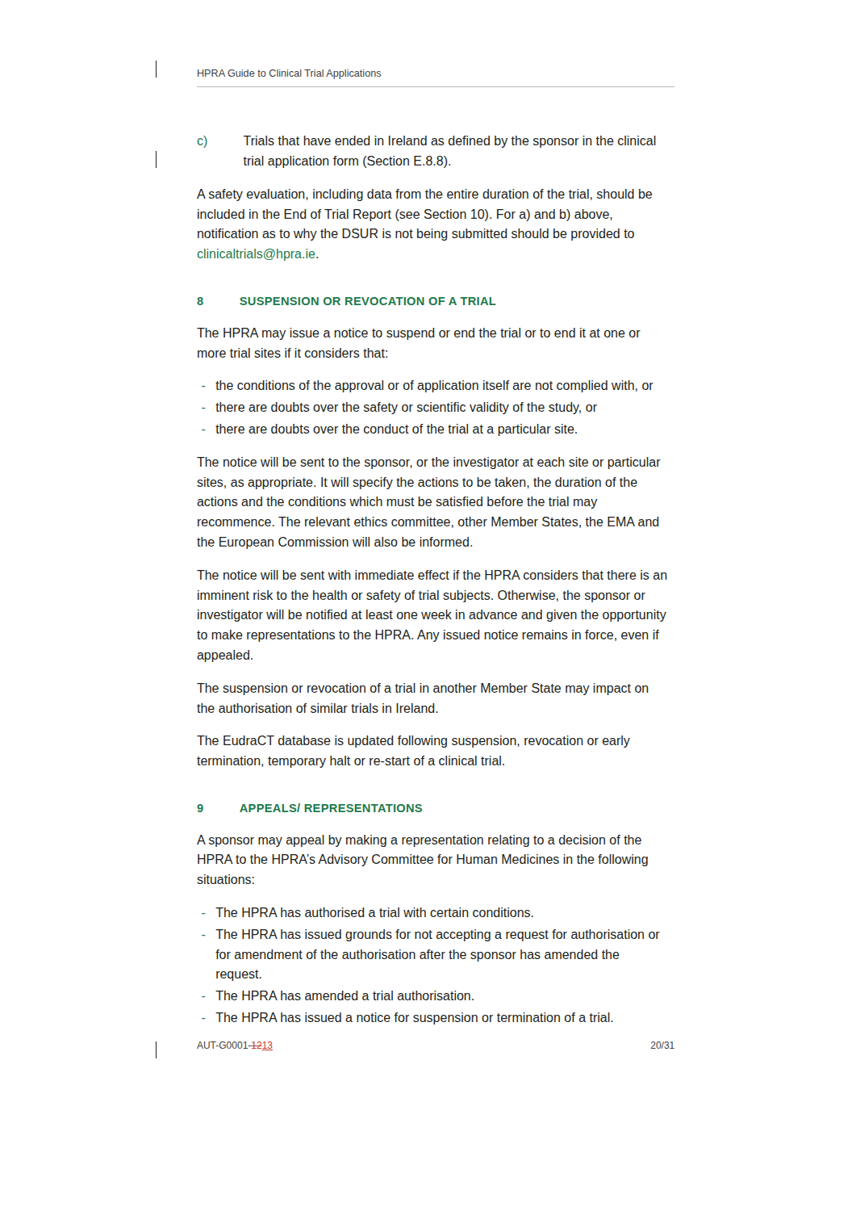HPRA Guide to Clinical Trial Applications
c)
Trials that have ended in Ireland as defined by the sponsor in the clinical trial application form (Section E.8.8).
A safety evaluation, including data from the entire duration of the trial, should be included in the End of Trial Report (see Section 10). For a) and b) above, notification as to why the DSUR is not being submitted should be provided to clinicaltrials@hpra.ie.
8 SUSPENSION OR REVOCATION OF A TRIAL
The HPRA may issue a notice to suspend or end the trial or to end it at one or more trial sites if it considers that:
the conditions of the approval or of application itself are not complied with, or
there are doubts over the safety or scientific validity of the study, or
there are doubts over the conduct of the trial at a particular site.
The notice will be sent to the sponsor, or the investigator at each site or particular sites, as appropriate. It will specify the actions to be taken, the duration of the actions and the conditions which must be satisfied before the trial may recommence. The relevant ethics committee, other Member States, the EMA and the European Commission will also be informed.
The notice will be sent with immediate effect if the HPRA considers that there is an imminent risk to the health or safety of trial subjects. Otherwise, the sponsor or investigator will be notified at least one week in advance and given the opportunity to make representations to the HPRA. Any issued notice remains in force, even if appealed.
The suspension or revocation of a trial in another Member State may impact on the authorisation of similar trials in Ireland.
The EudraCT database is updated following suspension, revocation or early termination, temporary halt or re-start of a clinical trial.
9 APPEALS/ REPRESENTATIONS
A sponsor may appeal by making a representation relating to a decision of the HPRA to the HPRA’s Advisory Committee for Human Medicines in the following situations:
The HPRA has authorised a trial with certain conditions.
The HPRA has issued grounds for not accepting a request for authorisation or for amendment of the authorisation after the sponsor has amended the request.
The HPRA has amended a trial authorisation.
The HPRA has issued a notice for suspension or termination of a trial.
AUT-G0001-1213 20/31